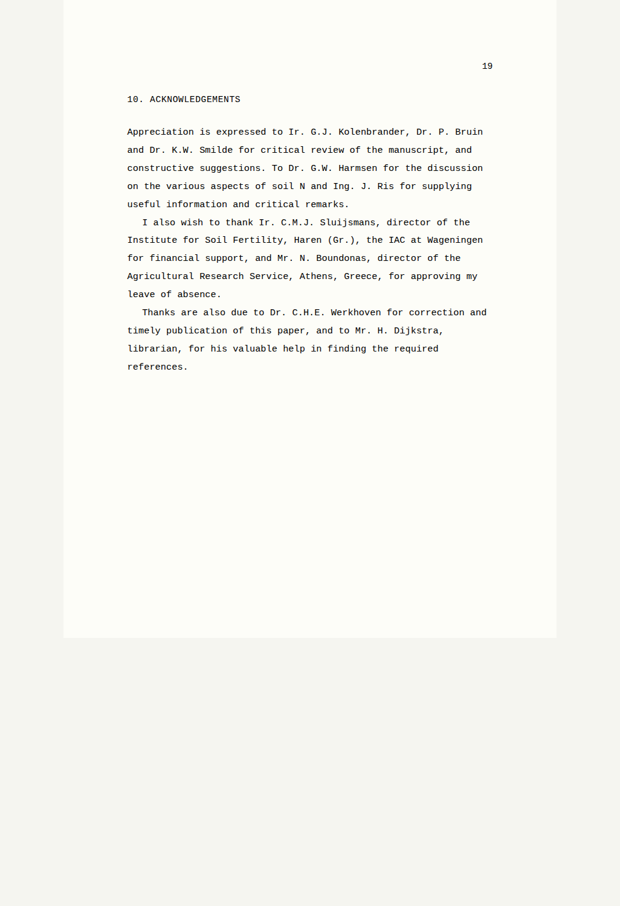19
10. ACKNOWLEDGEMENTS
Appreciation is expressed to Ir. G.J. Kolenbrander, Dr. P. Bruin and Dr. K.W. Smilde for critical review of the manuscript, and constructive suggestions. To Dr. G.W. Harmsen for the discussion on the various aspects of soil N and Ing. J. Ris for supplying useful information and critical remarks.
I also wish to thank Ir. C.M.J. Sluijsmans, director of the Institute for Soil Fertility, Haren (Gr.), the IAC at Wageningen for financial support, and Mr. N. Boundonas, director of the Agricultural Research Service, Athens, Greece, for approving my leave of absence.
Thanks are also due to Dr. C.H.E. Werkhoven for correction and timely publication of this paper, and to Mr. H. Dijkstra, librarian, for his valuable help in finding the required references.